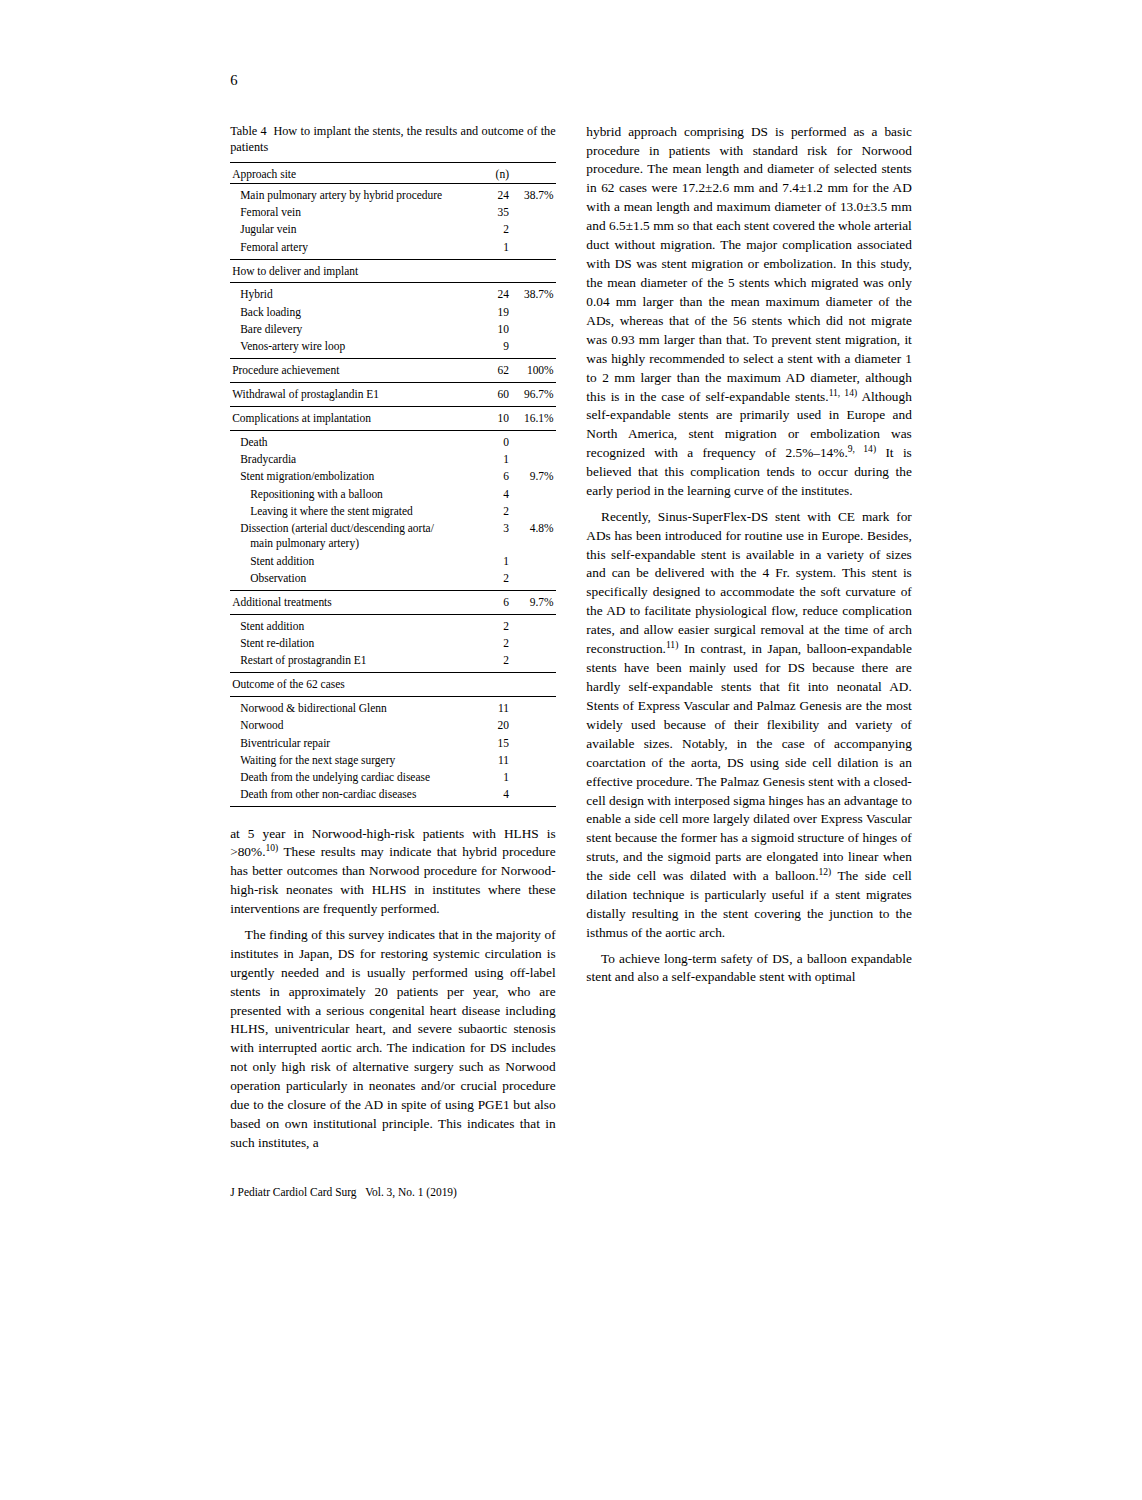6
Table 4 How to implant the stents, the results and outcome of the patients
| Approach site | (n) | |
| Main pulmonary artery by hybrid procedure | 24 | 38.7% |
| Femoral vein | 35 | |
| Jugular vein | 2 | |
| Femoral artery | 1 | |
| How to deliver and implant | | |
| Hybrid | 24 | 38.7% |
| Back loading | 19 | |
| Bare dilevery | 10 | |
| Venos-artery wire loop | 9 | |
| Procedure achievement | 62 | 100% |
| Withdrawal of prostaglandin E1 | 60 | 96.7% |
| Complications at implantation | 10 | 16.1% |
| Death | 0 | |
| Bradycardia | 1 | |
| Stent migration/embolization | 6 | 9.7% |
| Repositioning with a balloon | 4 | |
| Leaving it where the stent migrated | 2 | |
| Dissection (arterial duct/descending aorta/ main pulmonary artery) | 3 | 4.8% |
| Stent addition | 1 | |
| Observation | 2 | |
| Additional treatments | 6 | 9.7% |
| Stent addition | 2 | |
| Stent re-dilation | 2 | |
| Restart of prostagrandin E1 | 2 | |
| Outcome of the 62 cases | | |
| Norwood & bidirectional Glenn | 11 | |
| Norwood | 20 | |
| Biventricular repair | 15 | |
| Waiting for the next stage surgery | 11 | |
| Death from the undelying cardiac disease | 1 | |
| Death from other non-cardiac diseases | 4 | |
at 5 year in Norwood-high-risk patients with HLHS is >80%.10) These results may indicate that hybrid procedure has better outcomes than Norwood procedure for Norwood-high-risk neonates with HLHS in institutes where these interventions are frequently performed.
The finding of this survey indicates that in the majority of institutes in Japan, DS for restoring systemic circulation is urgently needed and is usually performed using off-label stents in approximately 20 patients per year, who are presented with a serious congenital heart disease including HLHS, univentricular heart, and severe subaortic stenosis with interrupted aortic arch. The indication for DS includes not only high risk of alternative surgery such as Norwood operation particularly in neonates and/or crucial procedure due to the closure of the AD in spite of using PGE1 but also based on own institutional principle. This indicates that in such institutes, a
J Pediatr Cardiol Card Surg Vol. 3, No. 1 (2019)
hybrid approach comprising DS is performed as a basic procedure in patients with standard risk for Norwood procedure. The mean length and diameter of selected stents in 62 cases were 17.2±2.6 mm and 7.4±1.2 mm for the AD with a mean length and maximum diameter of 13.0±3.5 mm and 6.5±1.5 mm so that each stent covered the whole arterial duct without migration. The major complication associated with DS was stent migration or embolization. In this study, the mean diameter of the 5 stents which migrated was only 0.04 mm larger than the mean maximum diameter of the ADs, whereas that of the 56 stents which did not migrate was 0.93 mm larger than that. To prevent stent migration, it was highly recommended to select a stent with a diameter 1 to 2 mm larger than the maximum AD diameter, although this is in the case of self-expandable stents.11, 14) Although self-expandable stents are primarily used in Europe and North America, stent migration or embolization was recognized with a frequency of 2.5%–14%.9, 14) It is believed that this complication tends to occur during the early period in the learning curve of the institutes.
Recently, Sinus-SuperFlex-DS stent with CE mark for ADs has been introduced for routine use in Europe. Besides, this self-expandable stent is available in a variety of sizes and can be delivered with the 4 Fr. system. This stent is specifically designed to accommodate the soft curvature of the AD to facilitate physiological flow, reduce complication rates, and allow easier surgical removal at the time of arch reconstruction.11) In contrast, in Japan, balloon-expandable stents have been mainly used for DS because there are hardly self-expandable stents that fit into neonatal AD. Stents of Express Vascular and Palmaz Genesis are the most widely used because of their flexibility and variety of available sizes. Notably, in the case of accompanying coarctation of the aorta, DS using side cell dilation is an effective procedure. The Palmaz Genesis stent with a closed-cell design with interposed sigma hinges has an advantage to enable a side cell more largely dilated over Express Vascular stent because the former has a sigmoid structure of hinges of struts, and the sigmoid parts are elongated into linear when the side cell was dilated with a balloon.12) The side cell dilation technique is particularly useful if a stent migrates distally resulting in the stent covering the junction to the isthmus of the aortic arch.
To achieve long-term safety of DS, a balloon expandable stent and also a self-expandable stent with optimal